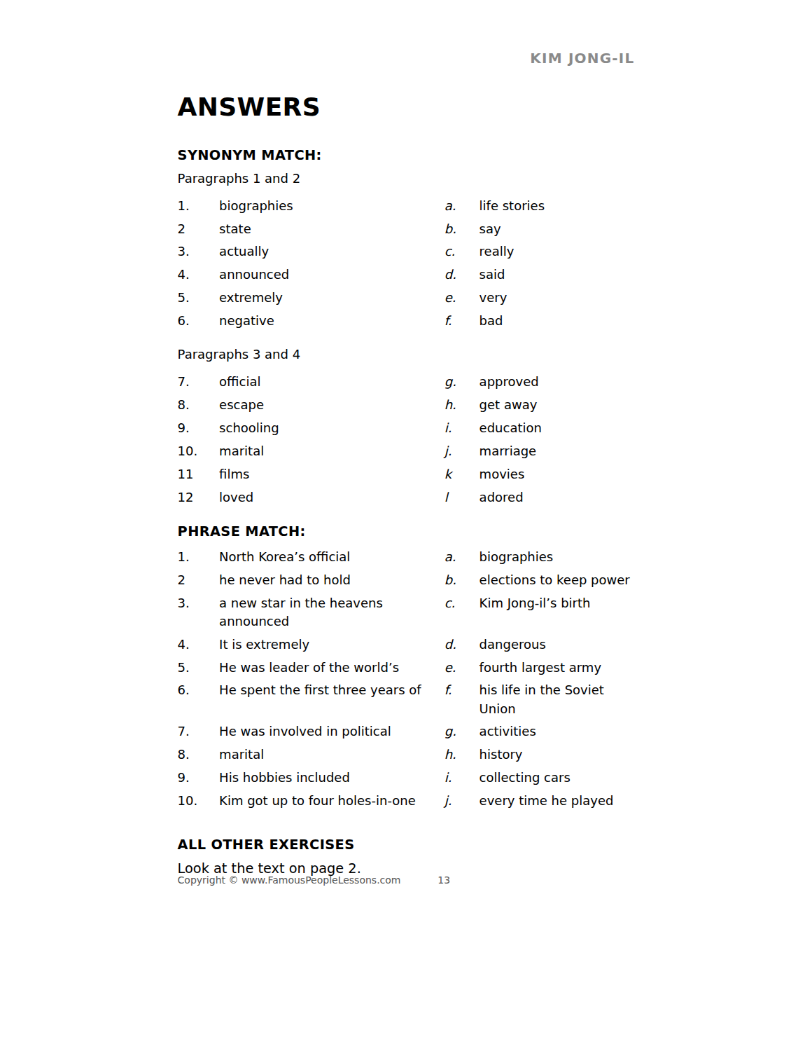KIM JONG-IL
ANSWERS
SYNONYM MATCH:
Paragraphs 1 and 2
| 1. | biographies | a. | life stories |
| 2 | state | b. | say |
| 3. | actually | c. | really |
| 4. | announced | d. | said |
| 5. | extremely | e. | very |
| 6. | negative | f. | bad |
Paragraphs 3 and 4
| 7. | official | g. | approved |
| 8. | escape | h. | get away |
| 9. | schooling | i. | education |
| 10. | marital | j. | marriage |
| 11 | films | k | movies |
| 12 | loved | l | adored |
PHRASE MATCH:
| 1. | North Korea’s official | a. | biographies |
| 2 | he never had to hold | b. | elections to keep power |
| 3. | a new star in the heavens announced | c. | Kim Jong-il’s birth |
| 4. | It is extremely | d. | dangerous |
| 5. | He was leader of the world’s | e. | fourth largest army |
| 6. | He spent the first three years of | f. | his life in the Soviet Union |
| 7. | He was involved in political | g. | activities |
| 8. | marital | h. | history |
| 9. | His hobbies included | i. | collecting cars |
| 10. | Kim got up to four holes-in-one | j. | every time he played |
ALL OTHER EXERCISES
Look at the text on page 2.
Copyright © www.FamousPeopleLessons.com13